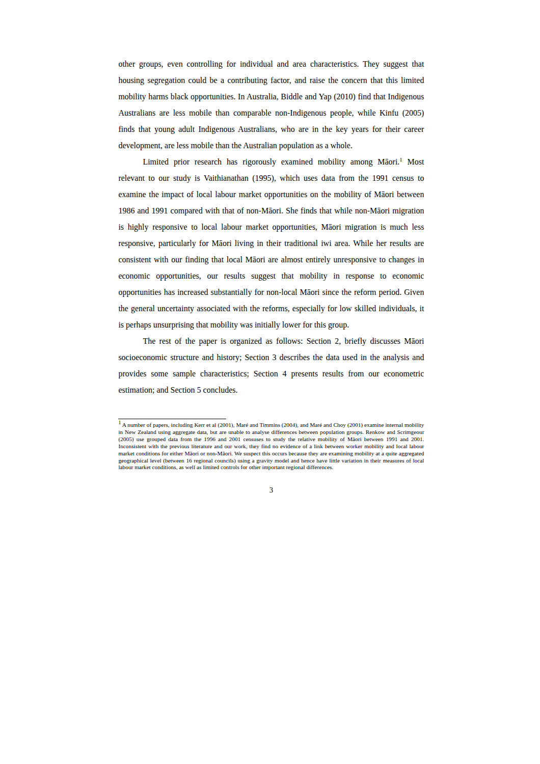other groups, even controlling for individual and area characteristics. They suggest that housing segregation could be a contributing factor, and raise the concern that this limited mobility harms black opportunities. In Australia, Biddle and Yap (2010) find that Indigenous Australians are less mobile than comparable non-Indigenous people, while Kinfu (2005) finds that young adult Indigenous Australians, who are in the key years for their career development, are less mobile than the Australian population as a whole.
Limited prior research has rigorously examined mobility among Māori.1 Most relevant to our study is Vaithianathan (1995), which uses data from the 1991 census to examine the impact of local labour market opportunities on the mobility of Māori between 1986 and 1991 compared with that of non-Māori. She finds that while non-Māori migration is highly responsive to local labour market opportunities, Māori migration is much less responsive, particularly for Māori living in their traditional iwi area. While her results are consistent with our finding that local Māori are almost entirely unresponsive to changes in economic opportunities, our results suggest that mobility in response to economic opportunities has increased substantially for non-local Māori since the reform period. Given the general uncertainty associated with the reforms, especially for low skilled individuals, it is perhaps unsurprising that mobility was initially lower for this group.
The rest of the paper is organized as follows: Section 2, briefly discusses Māori socioeconomic structure and history; Section 3 describes the data used in the analysis and provides some sample characteristics; Section 4 presents results from our econometric estimation; and Section 5 concludes.
1 A number of papers, including Kerr et al (2001), Maré and Timmins (2004), and Maré and Choy (2001) examine internal mobility in New Zealand using aggregate data, but are unable to analyse differences between population groups. Renkow and Scrimgeour (2005) use grouped data from the 1996 and 2001 censuses to study the relative mobility of Māori between 1991 and 2001. Inconsistent with the previous literature and our work, they find no evidence of a link between worker mobility and local labour market conditions for either Māori or non-Māori. We suspect this occurs because they are examining mobility at a quite aggregated geographical level (between 16 regional councils) using a gravity model and hence have little variation in their measures of local labour market conditions, as well as limited controls for other important regional differences.
3